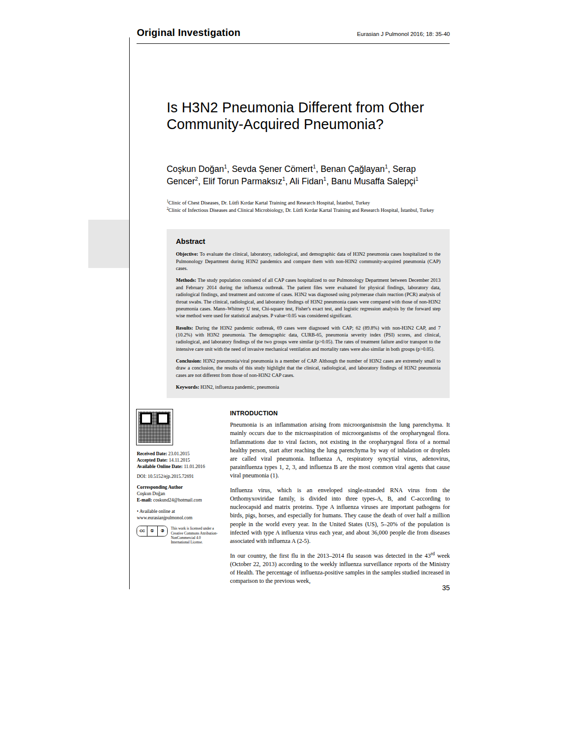Original Investigation
Eurasian J Pulmonol 2016; 18: 35-40
Is H3N2 Pneumonia Different from Other
Community-Acquired Pneumonia?
Coşkun Doğan1, Sevda Şener Cömert1, Benan Çağlayan1, Serap Gencer2, Elif Torun Parmaksız1, Ali Fidan1, Banu Musaffa Salepçi1
1Clinic of Chest Diseases, Dr. Lütfi Kırdar Kartal Training and Research Hospital, İstanbul, Turkey
2Clinic of Infectious Diseases and Clinical Microbiology, Dr. Lütfi Kırdar Kartal Training and Research Hospital, İstanbul, Turkey
Abstract
Objective: To evaluate the clinical, laboratory, radiological, and demographic data of H3N2 pneumonia cases hospitalized to the Pulmonology Department during H3N2 pandemics and compare them with non-H3N2 community-acquired pneumonia (CAP) cases.
Methods: The study population consisted of all CAP cases hospitalized to our Pulmonology Department between December 2013 and February 2014 during the influenza outbreak. The patient files were evaluated for physical findings, laboratory data, radiological findings, and treatment and outcome of cases. H3N2 was diagnosed using polymerase chain reaction (PCR) analysis of throat swabs. The clinical, radiological, and laboratory findings of H3N2 pneumonia cases were compared with those of non-H3N2 pneumonia cases. Mann–Whitney U test, Chi-square test, Fisher's exact test, and logistic regression analysis by the forward step wise method were used for statistical analyses. P value<0.05 was considered significant.
Results: During the H3N2 pandemic outbreak, 69 cases were diagnosed with CAP; 62 (89.8%) with non-H3N2 CAP, and 7 (10.2%) with H3N2 pneumonia. The demographic data, CURB-65, pneumonia severity index (PSI) scores, and clinical, radiological, and laboratory findings of the two groups were similar (p>0.05). The rates of treatment failure and/or transport to the intensive care unit with the need of invasive mechanical ventilation and mortality rates were also similar in both groups (p>0.05).
Conclusion: H3N2 pneumonia/viral pneumonia is a member of CAP. Although the number of H3N2 cases are extremely small to draw a conclusion, the results of this study highlight that the clinical, radiological, and laboratory findings of H3N2 pneumonia cases are not different from those of non-H3N2 CAP cases.
Keywords: H3N2, influenza pandemic, pneumonia
Received Date: 23.01.2015
Accepted Date: 14.11.2015
Available Online Date: 11.01.2016
DOI: 10.5152/ejp.2015.72691
Corresponding Author
Coşkun Doğan
E-mail: coskund24@hotmail.com
• Available online at www.eurasianjpulmonol.com
CC ①③ This work is licensed under a Creative Commons Attribution-NonCommercial 4.0 International License.
INTRODUCTION
Pneumonia is an inflammation arising from microorganismsin the lung parenchyma. It mainly occurs due to the microaspiration of microorganisms of the oropharyngeal flora. Inflammations due to viral factors, not existing in the oropharyngeal flora of a normal healthy person, start after reaching the lung parenchyma by way of inhalation or droplets are called viral pneumonia. Influenza A, respiratory syncytial virus, adenovirus, parainfluenza types 1, 2, 3, and influenza B are the most common viral agents that cause viral pneumonia (1).
Influenza virus, which is an enveloped single-stranded RNA virus from the Orthomyxoviridae family, is divided into three types-A, B, and C-according to nucleocapsid and matrix proteins. Type A influenza viruses are important pathogens for birds, pigs, horses, and especially for humans. They cause the death of over half a million people in the world every year. In the United States (US), 5–20% of the population is infected with type A influenza virus each year, and about 36,000 people die from diseases associated with influenza A (2-5).
In our country, the first flu in the 2013–2014 flu season was detected in the 43rd week (October 22, 2013) according to the weekly influenza surveillance reports of the Ministry of Health. The percentage of influenza-positive samples in the samples studied increased in comparison to the previous week,
35